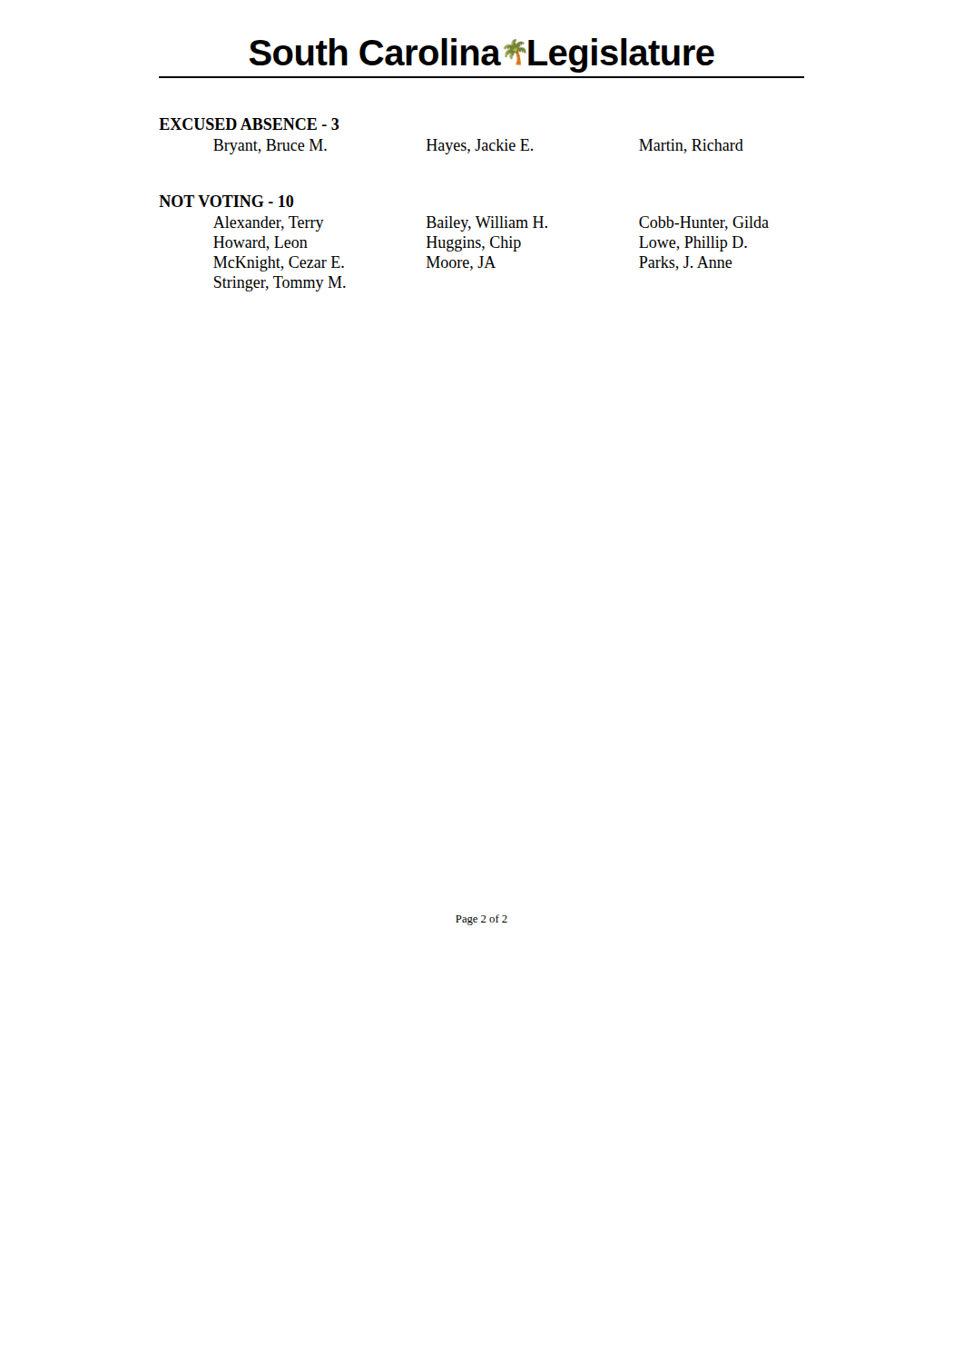South Carolina🌴Legislature
EXCUSED ABSENCE - 3
| Bryant, Bruce M. | Hayes, Jackie E. | Martin, Richard |
NOT VOTING - 10
| Alexander, Terry | Bailey, William H. | Cobb-Hunter, Gilda |
| Howard, Leon | Huggins, Chip | Lowe, Phillip D. |
| McKnight, Cezar E. | Moore, JA | Parks, J. Anne |
| Stringer, Tommy M. | | |
Page 2 of 2